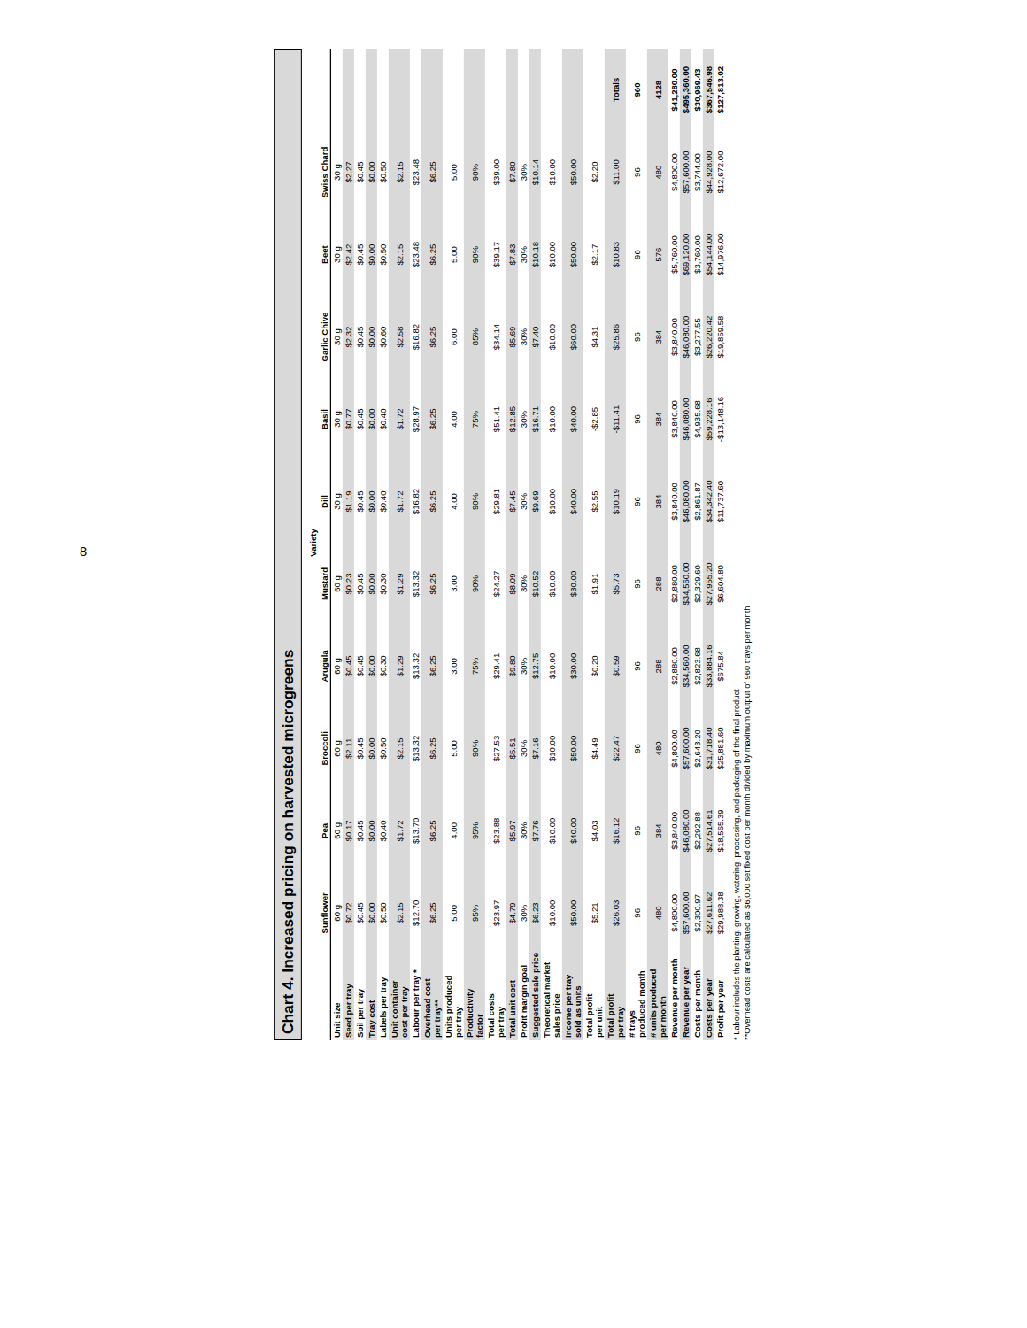8
Chart 4. Increased pricing on harvested microgreens
| | Variety | |
| --- | --- | --- |
| | Sunflower | Pea | Broccoli | Arugula | Mustard | Dill | Basil | Garlic Chive | Beet | Swiss Chard | |
| Unit size | 60 g | 60 g | 60 g | 60 g | 60 g | 30 g | 30 g | 30 g | 30 g | 30 g | |
| Seed per tray | $0.72 | $0.17 | $2.11 | $0.45 | $0.23 | $1.19 | $0.77 | $2.32 | $2.42 | $2.27 | |
| Soil per tray | $0.45 | $0.45 | $0.45 | $0.45 | $0.45 | $0.45 | $0.45 | $0.45 | $0.45 | $0.45 | |
| Tray cost | $0.00 | $0.00 | $0.00 | $0.00 | $0.00 | $0.00 | $0.00 | $0.00 | $0.00 | $0.00 | |
| Labels per tray | $0.50 | $0.40 | $0.50 | $0.30 | $0.30 | $0.40 | $0.40 | $0.60 | $0.50 | $0.50 | |
| Unit container cost per tray | $2.15 | $1.72 | $2.15 | $1.29 | $1.29 | $1.72 | $1.72 | $2.58 | $2.15 | $2.15 | |
| Labour per tray * | $12.70 | $13.70 | $13.32 | $13.32 | $13.32 | $16.82 | $28.97 | $16.82 | $23.48 | $23.48 | |
| Overhead cost per tray** | $6.25 | $6.25 | $6.25 | $6.25 | $6.25 | $6.25 | $6.25 | $6.25 | $6.25 | $6.25 | |
| Units produced per tray | 5.00 | 4.00 | 5.00 | 3.00 | 3.00 | 4.00 | 4.00 | 6.00 | 5.00 | 5.00 | |
| Productivity factor | 95% | 95% | 90% | 75% | 90% | 90% | 75% | 85% | 90% | 90% | |
| Total costs per tray | $23.97 | $23.88 | $27.53 | $29.41 | $24.27 | $29.81 | $51.41 | $34.14 | $39.17 | $39.00 | |
| Total unit cost | $4.79 | $5.97 | $5.51 | $9.80 | $8.09 | $7.45 | $12.85 | $5.69 | $7.83 | $7.80 | |
| Profit margin goal | 30% | 30% | 30% | 30% | 30% | 30% | 30% | 30% | 30% | 30% | |
| Suggested sale price | $6.23 | $7.76 | $7.16 | $12.75 | $10.52 | $9.69 | $16.71 | $7.40 | $10.18 | $10.14 | |
| Theoretical market sales price | $10.00 | $10.00 | $10.00 | $10.00 | $10.00 | $10.00 | $10.00 | $10.00 | $10.00 | $10.00 | |
| Income per tray sold as units | $50.00 | $40.00 | $50.00 | $30.00 | $30.00 | $40.00 | $40.00 | $60.00 | $50.00 | $50.00 | |
| Total profit per unit | $5.21 | $4.03 | $4.49 | $0.20 | $1.91 | $2.55 | -$2.85 | $4.31 | $2.17 | $2.20 | |
| Total profit per tray | $26.03 | $16.12 | $22.47 | $0.59 | $5.73 | $10.19 | -$11.41 | $25.86 | $10.83 | $11.00 | Totals |
| # trays produced month | 96 | 96 | 96 | 96 | 96 | 96 | 96 | 96 | 96 | 96 | 960 |
| # units produced per month | 480 | 384 | 480 | 288 | 288 | 384 | 384 | 384 | 576 | 480 | 4128 |
| Revenue per month | $4,800.00 | $3,840.00 | $4,800.00 | $2,880.00 | $2,880.00 | $3,840.00 | $3,840.00 | $3,840.00 | $5,760.00 | $4,800.00 | $41,280.00 |
| Revenue per year | $57,600.00 | $46,080.00 | $57,600.00 | $34,560.00 | $34,560.00 | $46,080.00 | $46,080.00 | $46,080.00 | $69,120.00 | $57,600.00 | $495,360.00 |
| Costs per month | $2,300.97 | $2,292.88 | $2,643.20 | $2,823.68 | $2,329.60 | $2,861.87 | $4,935.68 | $3,277.55 | $3,760.00 | $3,744.00 | $30,969.43 |
| Costs per year | $27,611.62 | $27,514.61 | $31,718.40 | $33,884.16 | $27,955.20 | $34,342.40 | $59,228.16 | $26,220.42 | $54,144.00 | $44,928.00 | $367,546.98 |
| Profit per year | $29,988.38 | $18,565.39 | $25,881.60 | $675.84 | $6,604.80 | $11,737.60 | -$13,148.16 | $19,859.58 | $14,976.00 | $12,672.00 | $127,813.02 |
* Labour includes the planting, growing, watering, processing, and packaging of the final product
**Overhead costs are calculated as $6,000 set fixed cost per month divided by maximum output of 960 trays per month